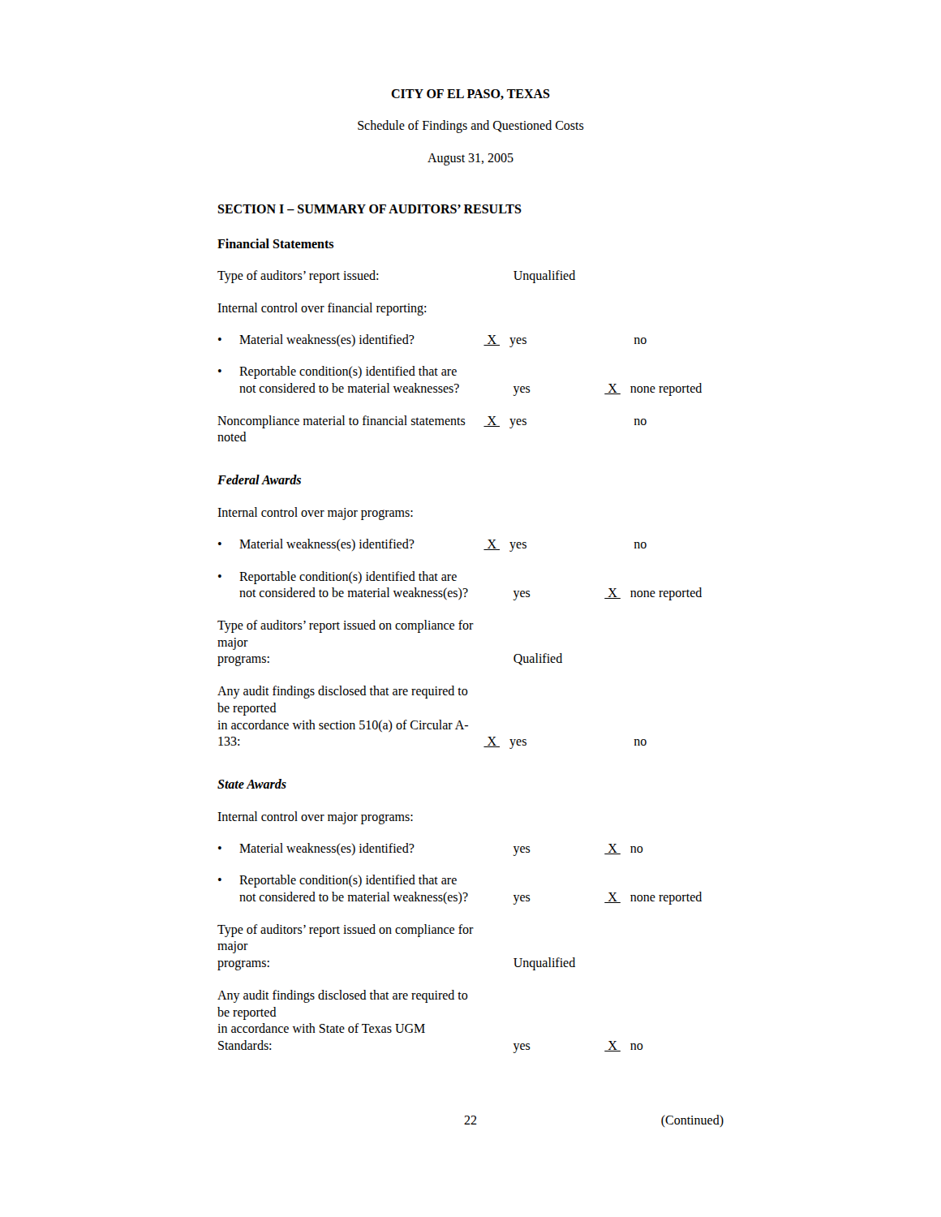CITY OF EL PASO, TEXAS
Schedule of Findings and Questioned Costs
August 31, 2005
SECTION I – SUMMARY OF AUDITORS’ RESULTS
Financial Statements
| Type of auditors’ report issued: | Unqualified |
| Internal control over financial reporting: |
| • Material weakness(es) identified? | X yes ___ no |
| • Reportable condition(s) identified that are not considered to be material weaknesses? | ___ yes X none reported |
| Noncompliance material to financial statements noted | X yes ___ no |
Federal Awards
| Internal control over major programs: |
| • Material weakness(es) identified? | X yes ___ no |
| • Reportable condition(s) identified that are not considered to be material weakness(es)? | ___ yes X none reported |
| Type of auditors’ report issued on compliance for major programs: | Qualified |
| Any audit findings disclosed that are required to be reported in accordance with section 510(a) of Circular A-133: | X yes ___ no |
State Awards
| Internal control over major programs: |
| • Material weakness(es) identified? | ___ yes X no |
| • Reportable condition(s) identified that are not considered to be material weakness(es)? | ___ yes X none reported |
| Type of auditors’ report issued on compliance for major programs: | Unqualified |
| Any audit findings disclosed that are required to be reported in accordance with State of Texas UGM Standards: | ___ yes X no |
22
(Continued)